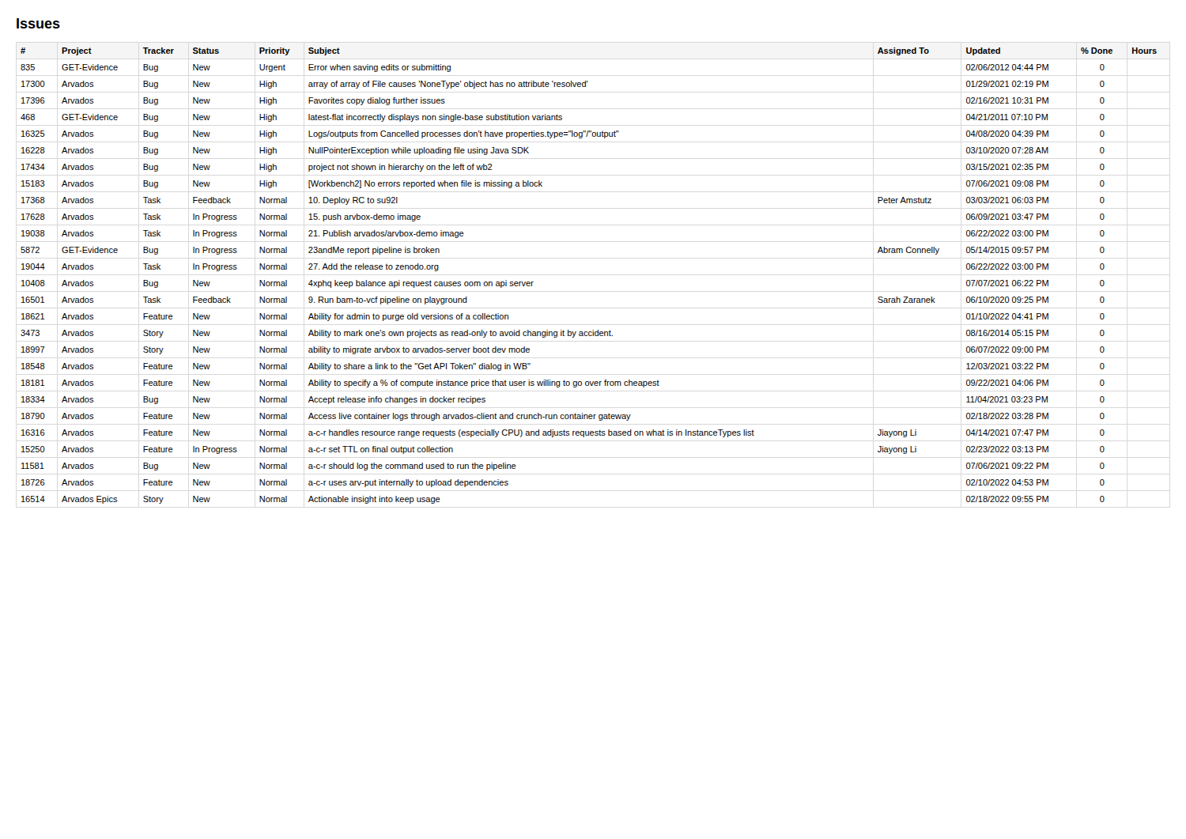Issues
| # | Project | Tracker | Status | Priority | Subject | Assigned To | Updated | % Done | Hours |
| --- | --- | --- | --- | --- | --- | --- | --- | --- | --- |
| 835 | GET-Evidence | Bug | New | Urgent | Error when saving edits or submitting | | 02/06/2012 04:44 PM | 0 | |
| 17300 | Arvados | Bug | New | High | array of array of File causes 'NoneType' object has no attribute 'resolved' | | 01/29/2021 02:19 PM | 0 | |
| 17396 | Arvados | Bug | New | High | Favorites copy dialog further issues | | 02/16/2021 10:31 PM | 0 | |
| 468 | GET-Evidence | Bug | New | High | latest-flat incorrectly displays non single-base substitution variants | | 04/21/2011 07:10 PM | 0 | |
| 16325 | Arvados | Bug | New | High | Logs/outputs from Cancelled processes don't have properties.type="log"/"output" | | 04/08/2020 04:39 PM | 0 | |
| 16228 | Arvados | Bug | New | High | NullPointerException while uploading file using Java SDK | | 03/10/2020 07:28 AM | 0 | |
| 17434 | Arvados | Bug | New | High | project not shown in hierarchy on the left of wb2 | | 03/15/2021 02:35 PM | 0 | |
| 15183 | Arvados | Bug | New | High | [Workbench2] No errors reported when file is missing a block | | 07/06/2021 09:08 PM | 0 | |
| 17368 | Arvados | Task | Feedback | Normal | 10. Deploy RC to su92l | Peter Amstutz | 03/03/2021 06:03 PM | 0 | |
| 17628 | Arvados | Task | In Progress | Normal | 15. push arvbox-demo image | | 06/09/2021 03:47 PM | 0 | |
| 19038 | Arvados | Task | In Progress | Normal | 21. Publish arvados/arvbox-demo image | | 06/22/2022 03:00 PM | 0 | |
| 5872 | GET-Evidence | Bug | In Progress | Normal | 23andMe report pipeline is broken | Abram Connelly | 05/14/2015 09:57 PM | 0 | |
| 19044 | Arvados | Task | In Progress | Normal | 27. Add the release to zenodo.org | | 06/22/2022 03:00 PM | 0 | |
| 10408 | Arvados | Bug | New | Normal | 4xphq keep balance api request causes oom on api server | | 07/07/2021 06:22 PM | 0 | |
| 16501 | Arvados | Task | Feedback | Normal | 9. Run bam-to-vcf pipeline on playground | Sarah Zaranek | 06/10/2020 09:25 PM | 0 | |
| 18621 | Arvados | Feature | New | Normal | Ability for admin to purge old versions of a collection | | 01/10/2022 04:41 PM | 0 | |
| 3473 | Arvados | Story | New | Normal | Ability to mark one's own projects as read-only to avoid changing it by accident. | | 08/16/2014 05:15 PM | 0 | |
| 18997 | Arvados | Story | New | Normal | ability to migrate arvbox to arvados-server boot dev mode | | 06/07/2022 09:00 PM | 0 | |
| 18548 | Arvados | Feature | New | Normal | Ability to share a link to the "Get API Token" dialog in WB" | | 12/03/2021 03:22 PM | 0 | |
| 18181 | Arvados | Feature | New | Normal | Ability to specify a % of compute instance price that user is willing to go over from cheapest | | 09/22/2021 04:06 PM | 0 | |
| 18334 | Arvados | Bug | New | Normal | Accept release info changes in docker recipes | | 11/04/2021 03:23 PM | 0 | |
| 18790 | Arvados | Feature | New | Normal | Access live container logs through arvados-client and crunch-run container gateway | | 02/18/2022 03:28 PM | 0 | |
| 16316 | Arvados | Feature | New | Normal | a-c-r handles resource range requests (especially CPU) and adjusts requests based on what is in InstanceTypes list | Jiayong Li | 04/14/2021 07:47 PM | 0 | |
| 15250 | Arvados | Feature | In Progress | Normal | a-c-r set TTL on final output collection | Jiayong Li | 02/23/2022 03:13 PM | 0 | |
| 11581 | Arvados | Bug | New | Normal | a-c-r should log the command used to run the pipeline | | 07/06/2021 09:22 PM | 0 | |
| 18726 | Arvados | Feature | New | Normal | a-c-r uses arv-put internally to upload dependencies | | 02/10/2022 04:53 PM | 0 | |
| 16514 | Arvados Epics | Story | New | Normal | Actionable insight into keep usage | | 02/18/2022 09:55 PM | 0 | |